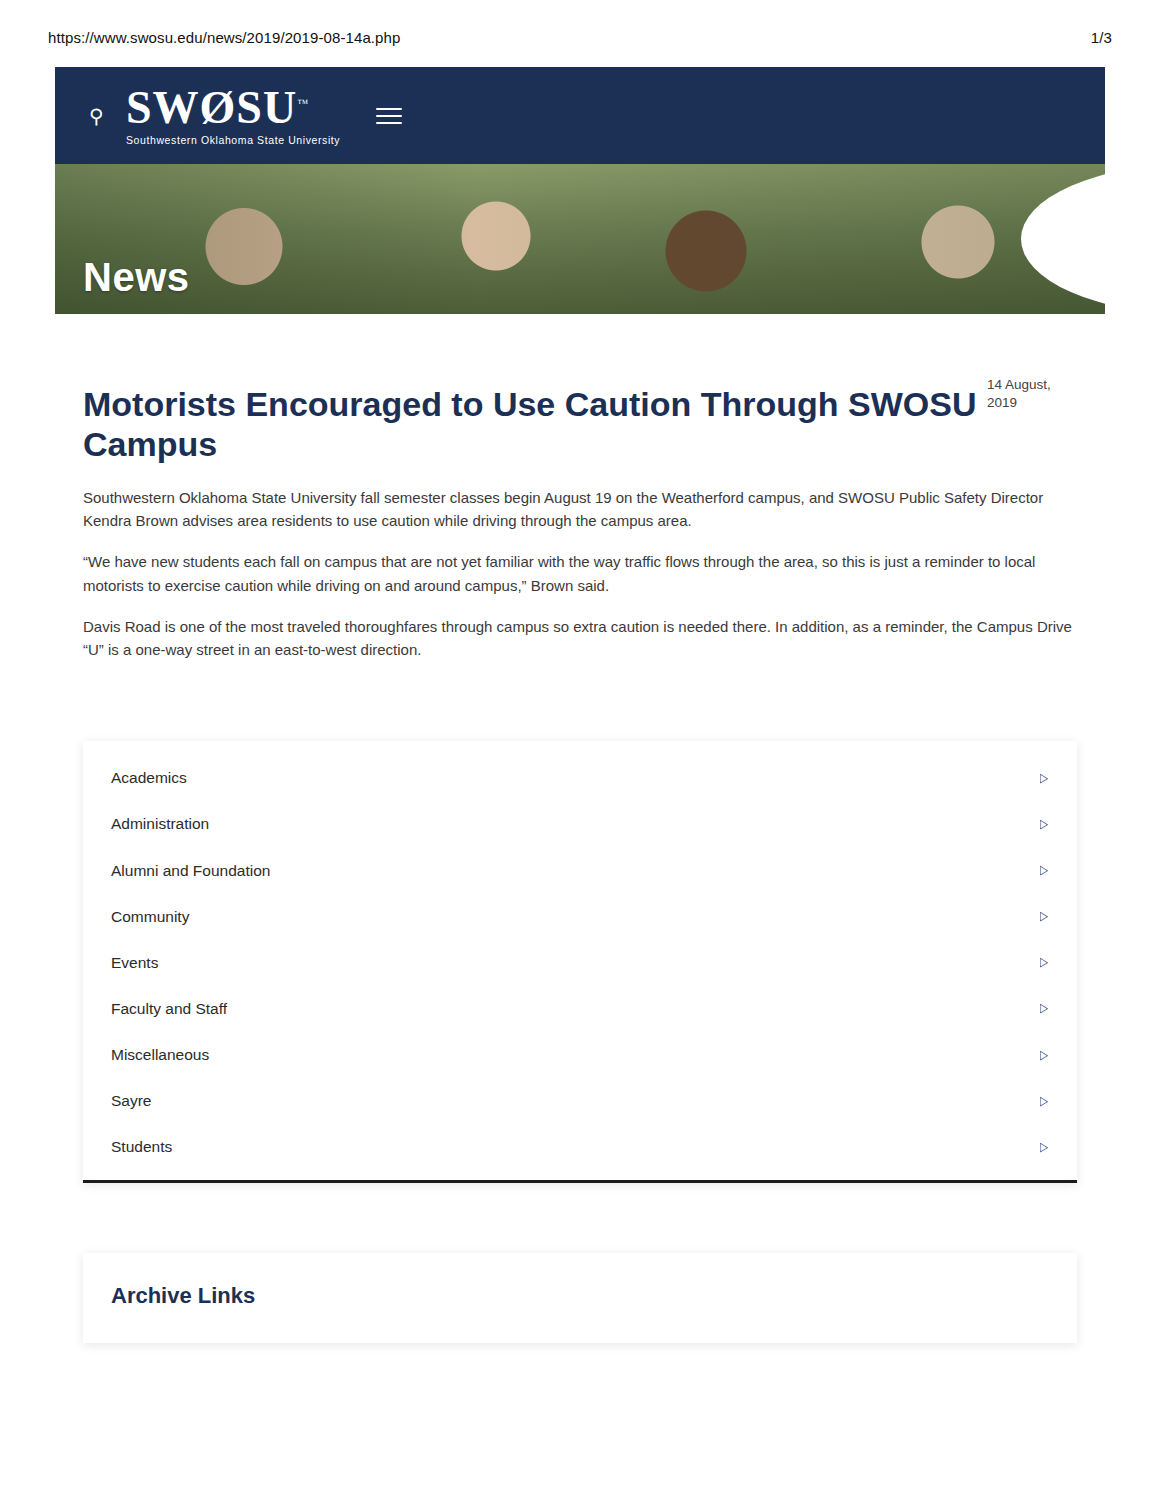https://www.swosu.edu/news/2019/2019-08-14a.php 1/3
⚲ SWØSU™ Southwestern Oklahoma State University
News
14 August, 2019
Motorists Encouraged to Use Caution Through SWOSU Campus
Southwestern Oklahoma State University fall semester classes begin August 19 on the Weatherford campus, and SWOSU Public Safety Director Kendra Brown advises area residents to use caution while driving through the campus area.
“We have new students each fall on campus that are not yet familiar with the way traffic flows through the area, so this is just a reminder to local motorists to exercise caution while driving on and around campus,” Brown said.
Davis Road is one of the most traveled thoroughfares through campus so extra caution is needed there. In addition, as a reminder, the Campus Drive “U” is a one-way street in an east-to-west direction.
Academics▷
Administration▷
Alumni and Foundation▷
Community▷
Events▷
Faculty and Staff▷
Miscellaneous▷
Sayre▷
Students▷
Archive Links